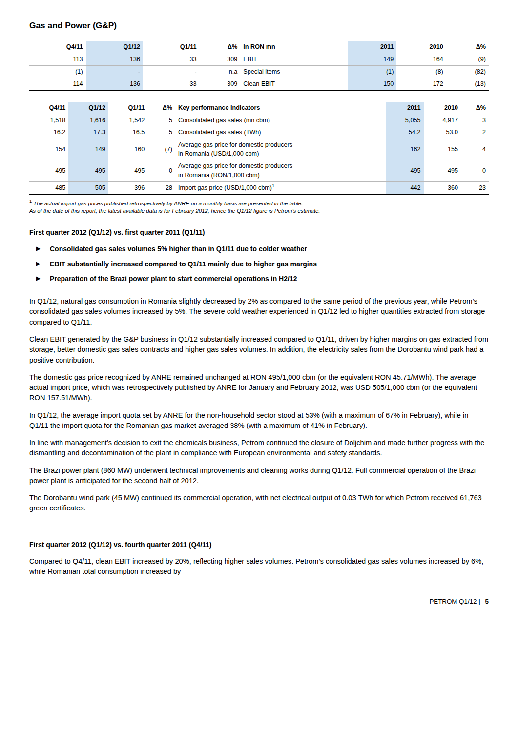Gas and Power (G&P)
| Q4/11 | Q1/12 | Q1/11 | Δ% | in RON mn | 2011 | 2010 | Δ% |
| --- | --- | --- | --- | --- | --- | --- | --- |
| 113 | 136 | 33 | 309 | EBIT | 149 | 164 | (9) |
| (1) | - | - | n.a | Special items | (1) | (8) | (82) |
| 114 | 136 | 33 | 309 | Clean EBIT | 150 | 172 | (13) |
| Q4/11 | Q1/12 | Q1/11 | Δ% | Key performance indicators | 2011 | 2010 | Δ% |
| --- | --- | --- | --- | --- | --- | --- | --- |
| 1,518 | 1,616 | 1,542 | 5 | Consolidated gas sales (mn cbm) | 5,055 | 4,917 | 3 |
| 16.2 | 17.3 | 16.5 | 5 | Consolidated gas sales (TWh) | 54.2 | 53.0 | 2 |
| 154 | 149 | 160 | (7) | Average gas price for domestic producers in Romania (USD/1,000 cbm) | 162 | 155 | 4 |
| 495 | 495 | 495 | 0 | Average gas price for domestic producers in Romania (RON/1,000 cbm) | 495 | 495 | 0 |
| 485 | 505 | 396 | 28 | Import gas price (USD/1,000 cbm) 1 | 442 | 360 | 23 |
1 The actual import gas prices published retrospectively by ANRE on a monthly basis are presented in the table.
As of the date of this report, the latest available data is for February 2012, hence the Q1/12 figure is Petrom’s estimate.
First quarter 2012 (Q1/12) vs. first quarter 2011 (Q1/11)
Consolidated gas sales volumes 5% higher than in Q1/11 due to colder weather
EBIT substantially increased compared to Q1/11 mainly due to higher gas margins
Preparation of the Brazi power plant to start commercial operations in H2/12
In Q1/12, natural gas consumption in Romania slightly decreased by 2% as compared to the same period of the previous year, while Petrom’s consolidated gas sales volumes increased by 5%. The severe cold weather experienced in Q1/12 led to higher quantities extracted from storage compared to Q1/11.
Clean EBIT generated by the G&P business in Q1/12 substantially increased compared to Q1/11, driven by higher margins on gas extracted from storage, better domestic gas sales contracts and higher gas sales volumes. In addition, the electricity sales from the Dorobantu wind park had a positive contribution.
The domestic gas price recognized by ANRE remained unchanged at RON 495/1,000 cbm (or the equivalent RON 45.71/MWh). The average actual import price, which was retrospectively published by ANRE for January and February 2012, was USD 505/1,000 cbm (or the equivalent RON 157.51/MWh).
In Q1/12, the average import quota set by ANRE for the non-household sector stood at 53% (with a maximum of 67% in February), while in Q1/11 the import quota for the Romanian gas market averaged 38% (with a maximum of 41% in February).
In line with management’s decision to exit the chemicals business, Petrom continued the closure of Doljchim and made further progress with the dismantling and decontamination of the plant in compliance with European environmental and safety standards.
The Brazi power plant (860 MW) underwent technical improvements and cleaning works during Q1/12. Full commercial operation of the Brazi power plant is anticipated for the second half of 2012.
The Dorobantu wind park (45 MW) continued its commercial operation, with net electrical output of 0.03 TWh for which Petrom received 61,763 green certificates.
First quarter 2012 (Q1/12) vs. fourth quarter 2011 (Q4/11)
Compared to Q4/11, clean EBIT increased by 20%, reflecting higher sales volumes. Petrom’s consolidated gas sales volumes increased by 6%, while Romanian total consumption increased by
PETROM Q1/12 | 5